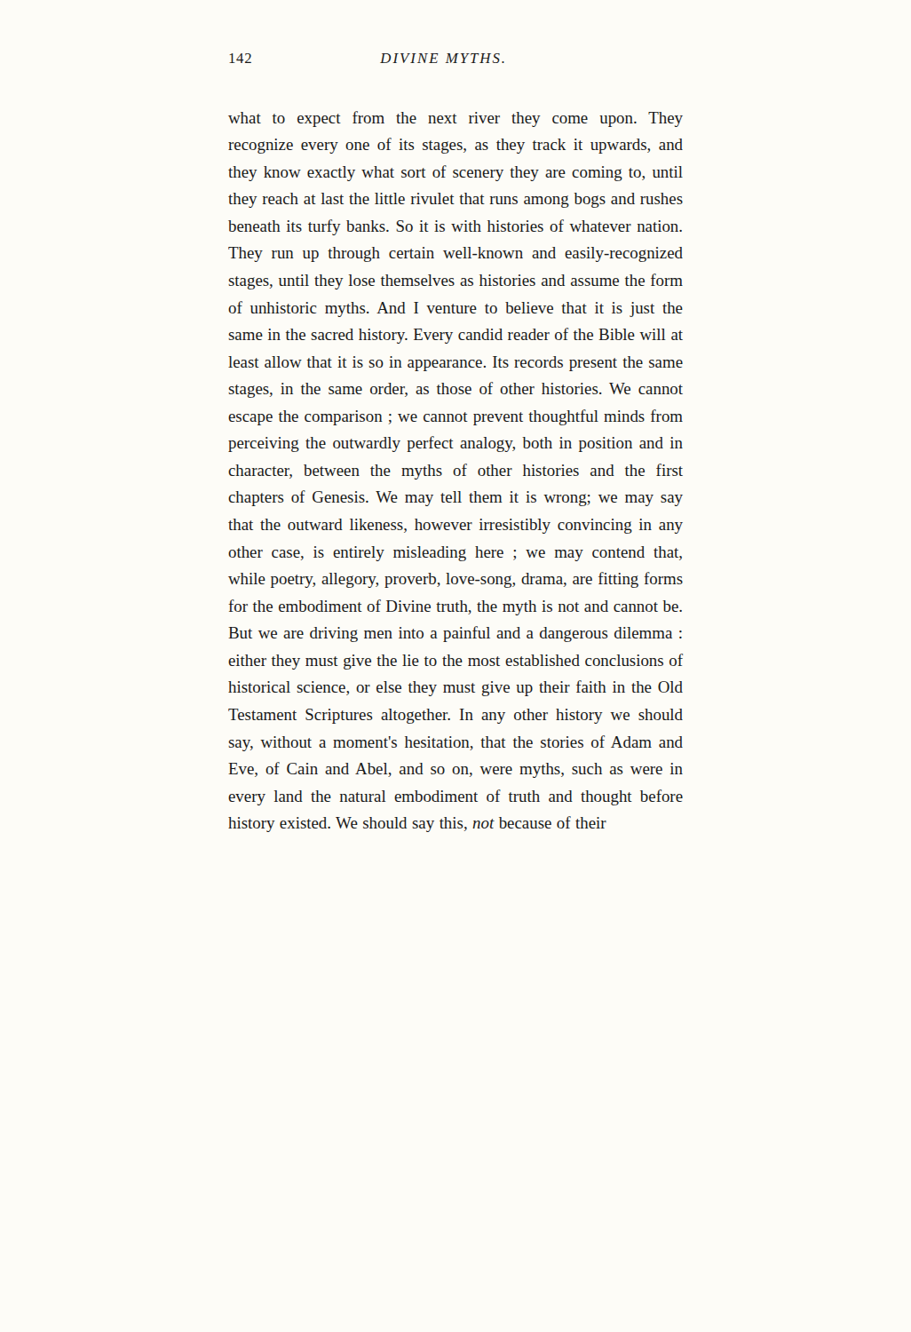142 DIVINE MYTHS.
what to expect from the next river they come upon. They recognize every one of its stages, as they track it upwards, and they know exactly what sort of scenery they are coming to, until they reach at last the little rivulet that runs among bogs and rushes beneath its turfy banks. So it is with histories of whatever nation. They run up through certain well-known and easily-recognized stages, until they lose themselves as histories and assume the form of unhistoric myths. And I venture to believe that it is just the same in the sacred history. Every candid reader of the Bible will at least allow that it is so in appearance. Its records present the same stages, in the same order, as those of other histories. We cannot escape the comparison ; we cannot prevent thoughtful minds from perceiving the outwardly perfect analogy, both in position and in character, between the myths of other histories and the first chapters of Genesis. We may tell them it is wrong; we may say that the outward likeness, however irresistibly convincing in any other case, is entirely misleading here ; we may contend that, while poetry, allegory, proverb, love-song, drama, are fitting forms for the embodiment of Divine truth, the myth is not and cannot be. But we are driving men into a painful and a dangerous dilemma : either they must give the lie to the most established conclusions of historical science, or else they must give up their faith in the Old Testament Scriptures altogether. In any other history we should say, without a moment's hesitation, that the stories of Adam and Eve, of Cain and Abel, and so on, were myths, such as were in every land the natural embodiment of truth and thought before history existed. We should say this, not because of their